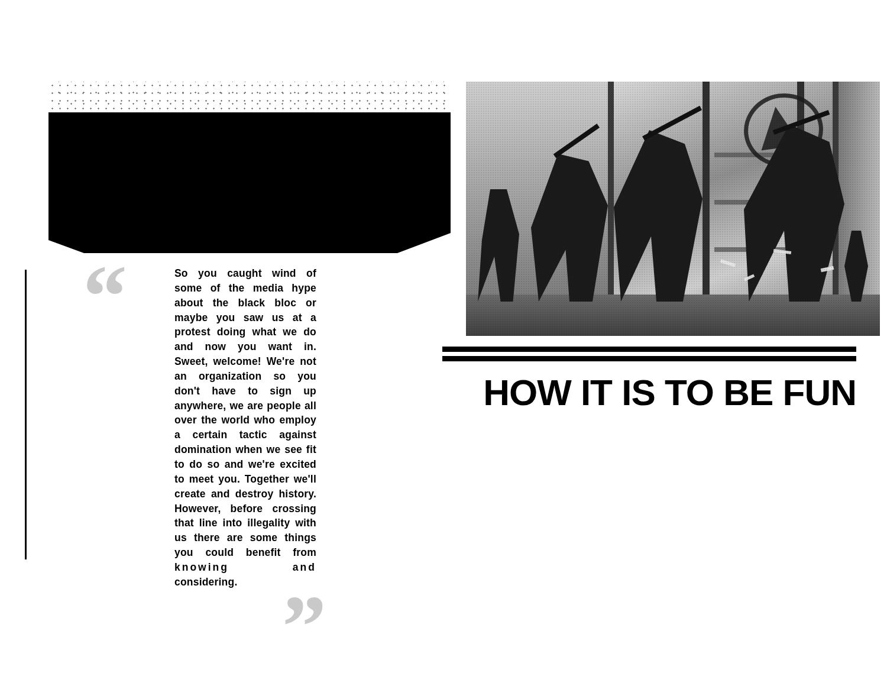“
So you caught wind of some of the media hype about the black bloc or maybe you saw us at a protest doing what we do and now you want in. Sweet, welcome! We're not an organization so you don't have to sign up anywhere, we are people all over the world who employ a certain tactic against domination when we see fit to do so and we're excited to meet you. Together we'll create and destroy history. However, before crossing that line into illegality with us there are some things you could benefit from knowing and considering.
”
HOW IT IS TO BE FUN